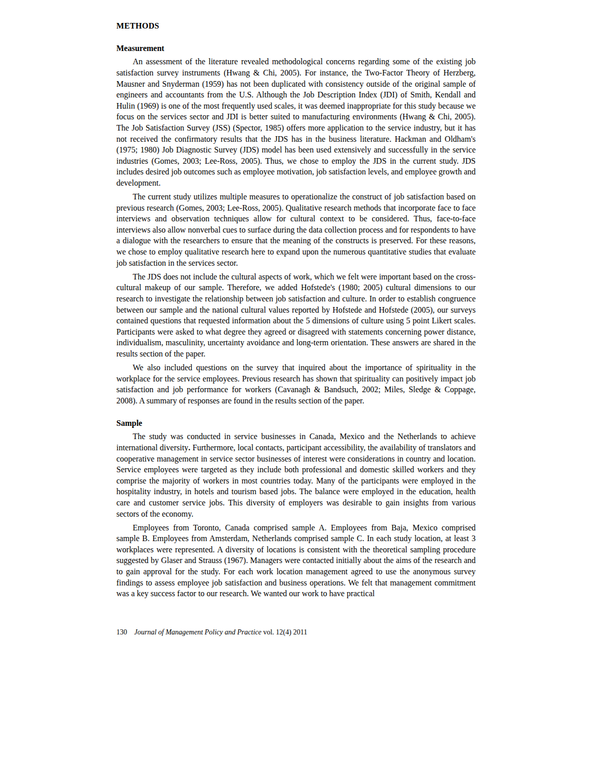METHODS
Measurement
An assessment of the literature revealed methodological concerns regarding some of the existing job satisfaction survey instruments (Hwang & Chi, 2005). For instance, the Two-Factor Theory of Herzberg, Mausner and Snyderman (1959) has not been duplicated with consistency outside of the original sample of engineers and accountants from the U.S. Although the Job Description Index (JDI) of Smith, Kendall and Hulin (1969) is one of the most frequently used scales, it was deemed inappropriate for this study because we focus on the services sector and JDI is better suited to manufacturing environments (Hwang & Chi, 2005). The Job Satisfaction Survey (JSS) (Spector, 1985) offers more application to the service industry, but it has not received the confirmatory results that the JDS has in the business literature. Hackman and Oldham's (1975; 1980) Job Diagnostic Survey (JDS) model has been used extensively and successfully in the service industries (Gomes, 2003; Lee-Ross, 2005). Thus, we chose to employ the JDS in the current study. JDS includes desired job outcomes such as employee motivation, job satisfaction levels, and employee growth and development.
The current study utilizes multiple measures to operationalize the construct of job satisfaction based on previous research (Gomes, 2003; Lee-Ross, 2005). Qualitative research methods that incorporate face to face interviews and observation techniques allow for cultural context to be considered. Thus, face-to-face interviews also allow nonverbal cues to surface during the data collection process and for respondents to have a dialogue with the researchers to ensure that the meaning of the constructs is preserved. For these reasons, we chose to employ qualitative research here to expand upon the numerous quantitative studies that evaluate job satisfaction in the services sector.
The JDS does not include the cultural aspects of work, which we felt were important based on the cross-cultural makeup of our sample. Therefore, we added Hofstede's (1980; 2005) cultural dimensions to our research to investigate the relationship between job satisfaction and culture. In order to establish congruence between our sample and the national cultural values reported by Hofstede and Hofstede (2005), our surveys contained questions that requested information about the 5 dimensions of culture using 5 point Likert scales. Participants were asked to what degree they agreed or disagreed with statements concerning power distance, individualism, masculinity, uncertainty avoidance and long-term orientation. These answers are shared in the results section of the paper.
We also included questions on the survey that inquired about the importance of spirituality in the workplace for the service employees. Previous research has shown that spirituality can positively impact job satisfaction and job performance for workers (Cavanagh & Bandsuch, 2002; Miles, Sledge & Coppage, 2008). A summary of responses are found in the results section of the paper.
Sample
The study was conducted in service businesses in Canada, Mexico and the Netherlands to achieve international diversity. Furthermore, local contacts, participant accessibility, the availability of translators and cooperative management in service sector businesses of interest were considerations in country and location. Service employees were targeted as they include both professional and domestic skilled workers and they comprise the majority of workers in most countries today. Many of the participants were employed in the hospitality industry, in hotels and tourism based jobs. The balance were employed in the education, health care and customer service jobs. This diversity of employers was desirable to gain insights from various sectors of the economy.
Employees from Toronto, Canada comprised sample A. Employees from Baja, Mexico comprised sample B. Employees from Amsterdam, Netherlands comprised sample C. In each study location, at least 3 workplaces were represented. A diversity of locations is consistent with the theoretical sampling procedure suggested by Glaser and Strauss (1967). Managers were contacted initially about the aims of the research and to gain approval for the study. For each work location management agreed to use the anonymous survey findings to assess employee job satisfaction and business operations. We felt that management commitment was a key success factor to our research. We wanted our work to have practical
130 Journal of Management Policy and Practice vol. 12(4) 2011